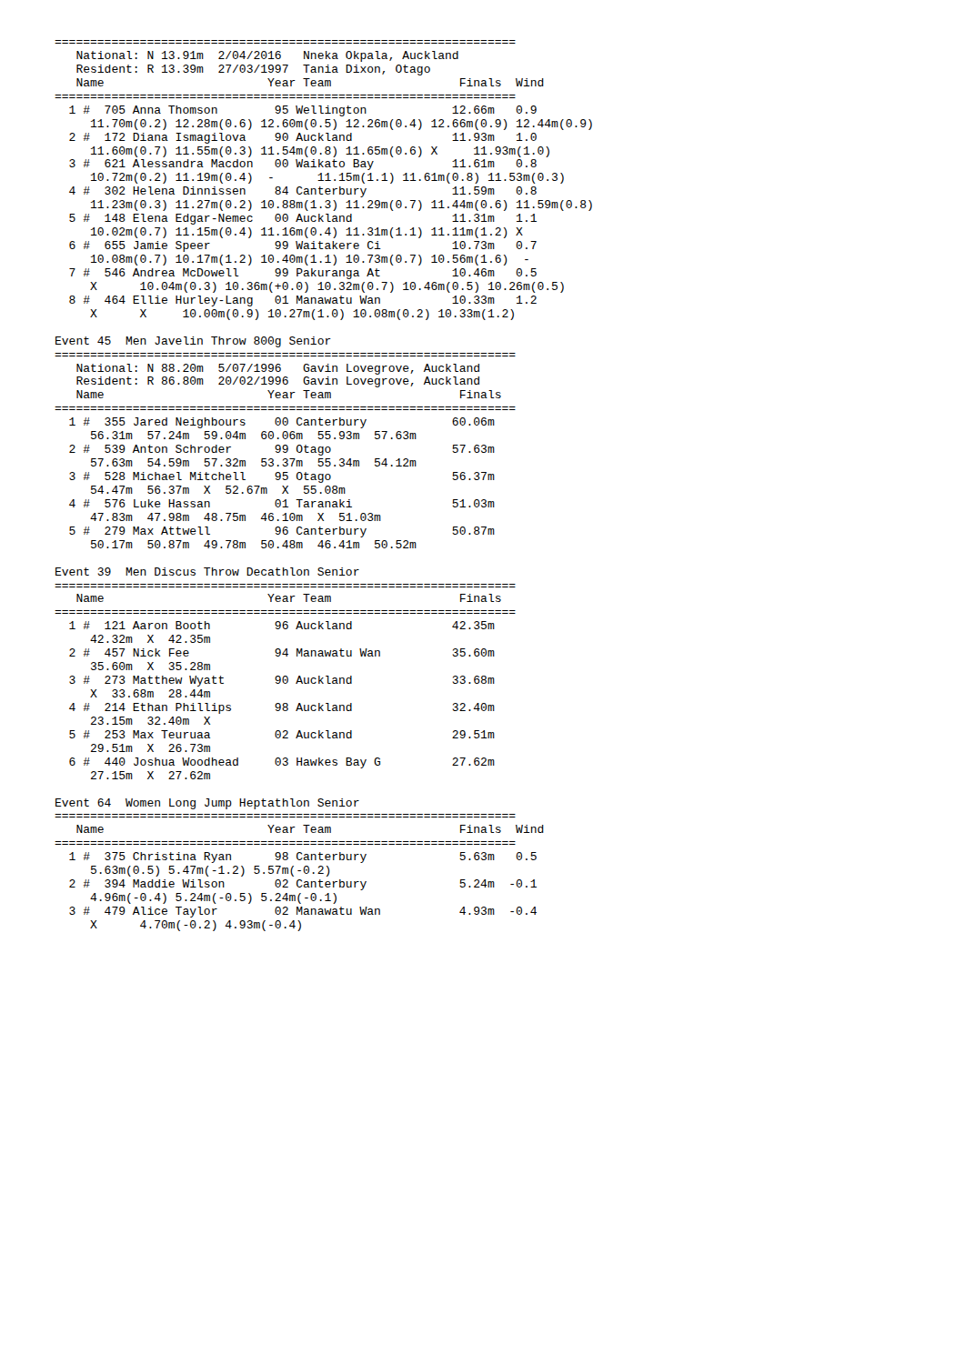=================================================================
   National: N 13.91m  2/04/2016   Nneka Okpala, Auckland
   Resident: R 13.39m  27/03/1997  Tania Dixon, Otago
   Name                       Year Team                  Finals  Wind
=================================================================
  1 #  705 Anna Thomson        95 Wellington            12.66m   0.9
     11.70m(0.2) 12.28m(0.6) 12.60m(0.5) 12.26m(0.4) 12.66m(0.9) 12.44m(0.9)
  2 #  172 Diana Ismagilova    90 Auckland              11.93m   1.0
     11.60m(0.7) 11.55m(0.3) 11.54m(0.8) 11.65m(0.6) X     11.93m(1.0)
  3 #  621 Alessandra Macdon   00 Waikato Bay           11.61m   0.8
     10.72m(0.2) 11.19m(0.4)  -      11.15m(1.1) 11.61m(0.8) 11.53m(0.3)
  4 #  302 Helena Dinnissen    84 Canterbury            11.59m   0.8
     11.23m(0.3) 11.27m(0.2) 10.88m(1.3) 11.29m(0.7) 11.44m(0.6) 11.59m(0.8)
  5 #  148 Elena Edgar-Nemec   00 Auckland              11.31m   1.1
     10.02m(0.7) 11.15m(0.4) 11.16m(0.4) 11.31m(1.1) 11.11m(1.2) X
  6 #  655 Jamie Speer         99 Waitakere Ci          10.73m   0.7
     10.08m(0.7) 10.17m(1.2) 10.40m(1.1) 10.73m(0.7) 10.56m(1.6)  -
  7 #  546 Andrea McDowell     99 Pakuranga At          10.46m   0.5
     X      10.04m(0.3) 10.36m(+0.0) 10.32m(0.7) 10.46m(0.5) 10.26m(0.5)
  8 #  464 Ellie Hurley-Lang   01 Manawatu Wan          10.33m   1.2
     X      X     10.00m(0.9) 10.27m(1.0) 10.08m(0.2) 10.33m(1.2)

Event 45  Men Javelin Throw 800g Senior
=================================================================
   National: N 88.20m  5/07/1996   Gavin Lovegrove, Auckland
   Resident: R 86.80m  20/02/1996  Gavin Lovegrove, Auckland
   Name                       Year Team                  Finals
=================================================================
  1 #  355 Jared Neighbours    00 Canterbury            60.06m
     56.31m  57.24m  59.04m  60.06m  55.93m  57.63m
  2 #  539 Anton Schroder      99 Otago                 57.63m
     57.63m  54.59m  57.32m  53.37m  55.34m  54.12m
  3 #  528 Michael Mitchell    95 Otago                 56.37m
     54.47m  56.37m  X  52.67m  X  55.08m
  4 #  576 Luke Hassan         01 Taranaki              51.03m
     47.83m  47.98m  48.75m  46.10m  X  51.03m
  5 #  279 Max Attwell         96 Canterbury            50.87m
     50.17m  50.87m  49.78m  50.48m  46.41m  50.52m

Event 39  Men Discus Throw Decathlon Senior
=================================================================
   Name                       Year Team                  Finals
=================================================================
  1 #  121 Aaron Booth         96 Auckland              42.35m
     42.32m  X  42.35m
  2 #  457 Nick Fee            94 Manawatu Wan          35.60m
     35.60m  X  35.28m
  3 #  273 Matthew Wyatt       90 Auckland              33.68m
     X  33.68m  28.44m
  4 #  214 Ethan Phillips      98 Auckland              32.40m
     23.15m  32.40m  X
  5 #  253 Max Teuruaa         02 Auckland              29.51m
     29.51m  X  26.73m
  6 #  440 Joshua Woodhead     03 Hawkes Bay G          27.62m
     27.15m  X  27.62m

Event 64  Women Long Jump Heptathlon Senior
=================================================================
   Name                       Year Team                  Finals  Wind
=================================================================
  1 #  375 Christina Ryan      98 Canterbury             5.63m   0.5
     5.63m(0.5) 5.47m(-1.2) 5.57m(-0.2)
  2 #  394 Maddie Wilson       02 Canterbury             5.24m  -0.1
     4.96m(-0.4) 5.24m(-0.5) 5.24m(-0.1)
  3 #  479 Alice Taylor        02 Manawatu Wan           4.93m  -0.4
     X      4.70m(-0.2) 4.93m(-0.4)